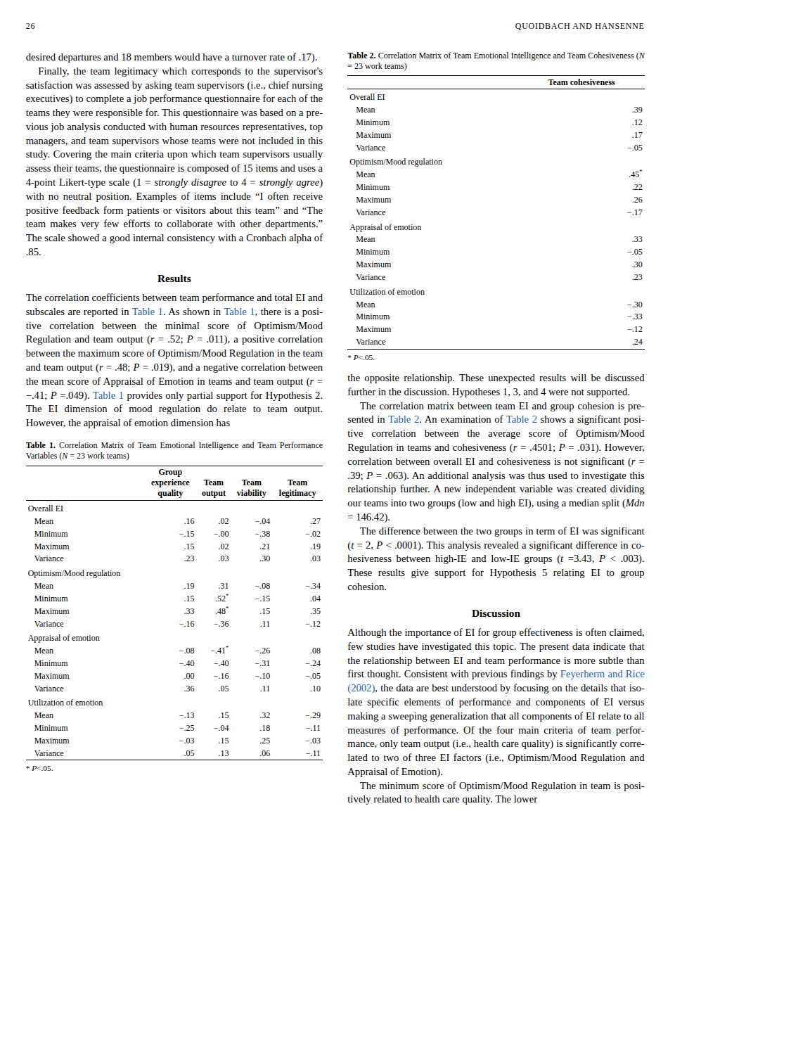26 Quoidbach and Hansenne
desired departures and 18 members would have a turnover rate of .17).
Finally, the team legitimacy which corresponds to the supervisor's satisfaction was assessed by asking team supervisors (i.e., chief nursing executives) to complete a job performance questionnaire for each of the teams they were responsible for. This questionnaire was based on a previous job analysis conducted with human resources representatives, top managers, and team supervisors whose teams were not included in this study. Covering the main criteria upon which team supervisors usually assess their teams, the questionnaire is composed of 15 items and uses a 4-point Likert-type scale (1 = strongly disagree to 4 = strongly agree) with no neutral position. Examples of items include “I often receive positive feedback form patients or visitors about this team” and “The team makes very few efforts to collaborate with other departments.” The scale showed a good internal consistency with a Cronbach alpha of .85.
Results
The correlation coefficients between team performance and total EI and subscales are reported in Table 1. As shown in Table 1, there is a positive correlation between the minimal score of Optimism/Mood Regulation and team output (r = .52; P = .011), a positive correlation between the maximum score of Optimism/Mood Regulation in the team and team output (r = .48; P = .019), and a negative correlation between the mean score of Appraisal of Emotion in teams and team output (r = −.41; P =.049). Table 1 provides only partial support for Hypothesis 2. The EI dimension of mood regulation do relate to team output. However, the appraisal of emotion dimension has
Table 1. Correlation Matrix of Team Emotional Intelligence and Team Performance Variables (N = 23 work teams)
| | Group experience quality | Team output | Team viability | Team legitimacy |
| --- | --- | --- | --- | --- |
| Overall EI | | | | |
| Mean | .16 | .02 | −.04 | .27 |
| Minimum | −.15 | −.00 | −.38 | −.02 |
| Maximum | .15 | .02 | .21 | .19 |
| Variance | .23 | .03 | .30 | .03 |
| Optimism/Mood regulation | | | | |
| Mean | .19 | .31 | −.08 | −.34 |
| Minimum | .15 | .52 * | −.15 | .04 |
| Maximum | .33 | .48 * | .15 | .35 |
| Variance | −.16 | −.36 | .11 | −.12 |
| Appraisal of emotion | | | | |
| Mean | −.08 | −.41 * | −.26 | .08 |
| Minimum | −.40 | −.40 | −.31 | −.24 |
| Maximum | .00 | −.16 | −.10 | −.05 |
| Variance | .36 | .05 | .11 | .10 |
| Utilization of emotion | | | | |
| Mean | −.13 | .15 | .32 | −.29 |
| Minimum | −.25 | −.04 | .18 | −.11 |
| Maximum | −.03 | .15 | .25 | −.03 |
| Variance | .05 | .13 | .06 | −.11 |
* P<.05.
Table 2. Correlation Matrix of Team Emotional Intelligence and Team Cohesiveness (N = 23 work teams)
| | Team cohesiveness |
| --- | --- |
| Overall EI | |
| Mean | .39 |
| Minimum | .12 |
| Maximum | .17 |
| Variance | −.05 |
| Optimism/Mood regulation | |
| Mean | .45 * |
| Minimum | .22 |
| Maximum | .26 |
| Variance | −.17 |
| Appraisal of emotion | |
| Mean | .33 |
| Minimum | −.05 |
| Maximum | .30 |
| Variance | .23 |
| Utilization of emotion | |
| Mean | −.30 |
| Minimum | −.33 |
| Maximum | −.12 |
| Variance | .24 |
* P<.05.
the opposite relationship. These unexpected results will be discussed further in the discussion. Hypotheses 1, 3, and 4 were not supported.
The correlation matrix between team EI and group cohesion is presented in Table 2. An examination of Table 2 shows a significant positive correlation between the average score of Optimism/Mood Regulation in teams and cohesiveness (r = .4501; P = .031). However, correlation between overall EI and cohesiveness is not significant (r = .39; P = .063). An additional analysis was thus used to investigate this relationship further. A new independent variable was created dividing our teams into two groups (low and high EI), using a median split (Mdn = 146.42).
The difference between the two groups in term of EI was significant (t = 2, P < .0001). This analysis revealed a significant difference in cohesiveness between high-IE and low-IE groups (t =3.43, P < .003). These results give support for Hypothesis 5 relating EI to group cohesion.
Discussion
Although the importance of EI for group effectiveness is often claimed, few studies have investigated this topic. The present data indicate that the relationship between EI and team performance is more subtle than first thought. Consistent with previous findings by Feyerherm and Rice (2002), the data are best understood by focusing on the details that isolate specific elements of performance and components of EI versus making a sweeping generalization that all components of EI relate to all measures of performance. Of the four main criteria of team performance, only team output (i.e., health care quality) is significantly correlated to two of three EI factors (i.e., Optimism/Mood Regulation and Appraisal of Emotion).
The minimum score of Optimism/Mood Regulation in team is positively related to health care quality. The lower